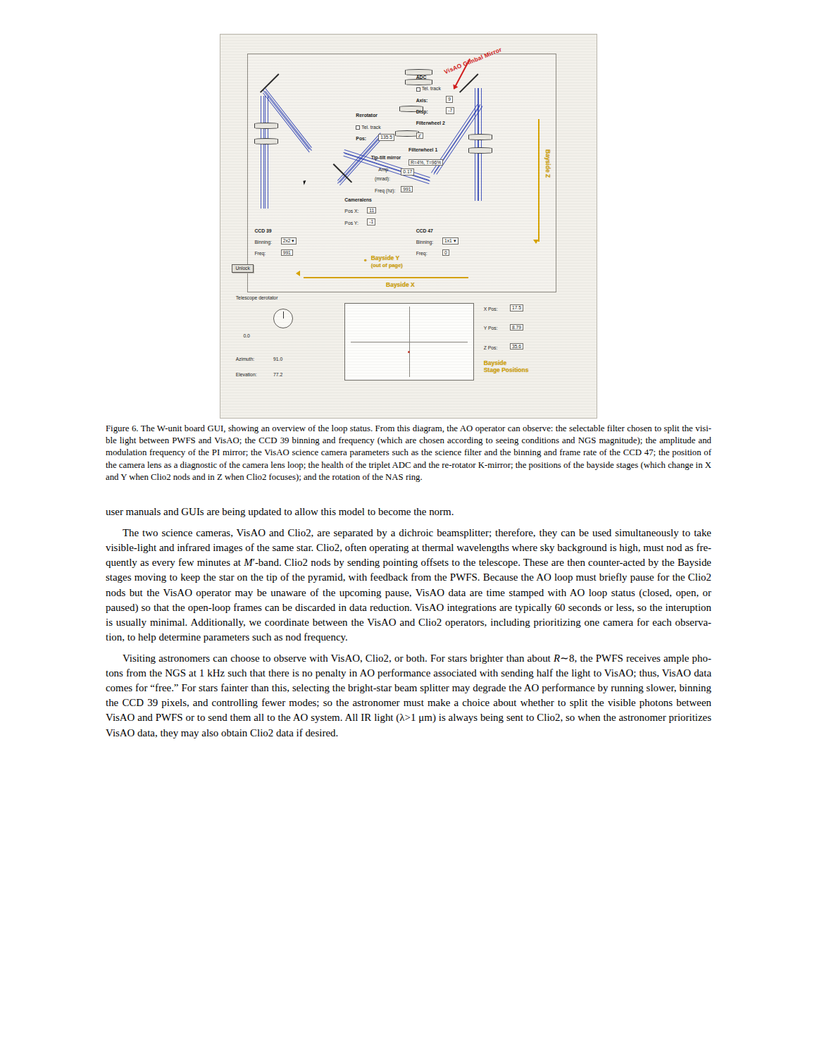ADC
Tel. track
Axis:
9
Disp:
-7
Rerotator
Tel. track
Pos:
135.5
Filterwheel 2
z'
Filterwheel 1
R=4%, T=96%
Tip-tilt mirror
Amp
(mrad):
0.17
Freq (hz):
991
Cameralens
Pos X:
11
Pos Y:
-1
CCD 39
Binning:
2x2 ▾
Freq:
991
CCD 47
Binning:
1x1 ▾
Freq:
0
Unlock
Telescope derotator
0.0
Azimuth:
91.0
Elevation:
77.2
X Pos:
17.5
Y Pos:
8.79
Z Pos:
35.6
Bayside Z
Bayside Y
(out of page)
•
Bayside X
Bayside
Stage Positions
VisAO Gimbal Mirror
Figure 6. The W-unit board GUI, showing an overview of the loop status. From this diagram, the AO operator can observe: the selectable filter chosen to split the visible light between PWFS and VisAO; the CCD 39 binning and frequency (which are chosen according to seeing conditions and NGS magnitude); the amplitude and modulation frequency of the PI mirror; the VisAO science camera parameters such as the science filter and the binning and frame rate of the CCD 47; the position of the camera lens as a diagnostic of the camera lens loop; the health of the triplet ADC and the re-rotator K-mirror; the positions of the bayside stages (which change in X and Y when Clio2 nods and in Z when Clio2 focuses); and the rotation of the NAS ring.
user manuals and GUIs are being updated to allow this model to become the norm.
The two science cameras, VisAO and Clio2, are separated by a dichroic beamsplitter; therefore, they can be used simultaneously to take visible-light and infrared images of the same star. Clio2, often operating at thermal wavelengths where sky background is high, must nod as frequently as every few minutes at M′-band. Clio2 nods by sending pointing offsets to the telescope. These are then counter-acted by the Bayside stages moving to keep the star on the tip of the pyramid, with feedback from the PWFS. Because the AO loop must briefly pause for the Clio2 nods but the VisAO operator may be unaware of the upcoming pause, VisAO data are time stamped with AO loop status (closed, open, or paused) so that the open-loop frames can be discarded in data reduction. VisAO integrations are typically 60 seconds or less, so the interuption is usually minimal. Additionally, we coordinate between the VisAO and Clio2 operators, including prioritizing one camera for each observation, to help determine parameters such as nod frequency.
Visiting astronomers can choose to observe with VisAO, Clio2, or both. For stars brighter than about R∼8, the PWFS receives ample photons from the NGS at 1 kHz such that there is no penalty in AO performance associated with sending half the light to VisAO; thus, VisAO data comes for “free.” For stars fainter than this, selecting the bright-star beam splitter may degrade the AO performance by running slower, binning the CCD 39 pixels, and controlling fewer modes; so the astronomer must make a choice about whether to split the visible photons between VisAO and PWFS or to send them all to the AO system. All IR light (λ>1 μm) is always being sent to Clio2, so when the astronomer prioritizes VisAO data, they may also obtain Clio2 data if desired.